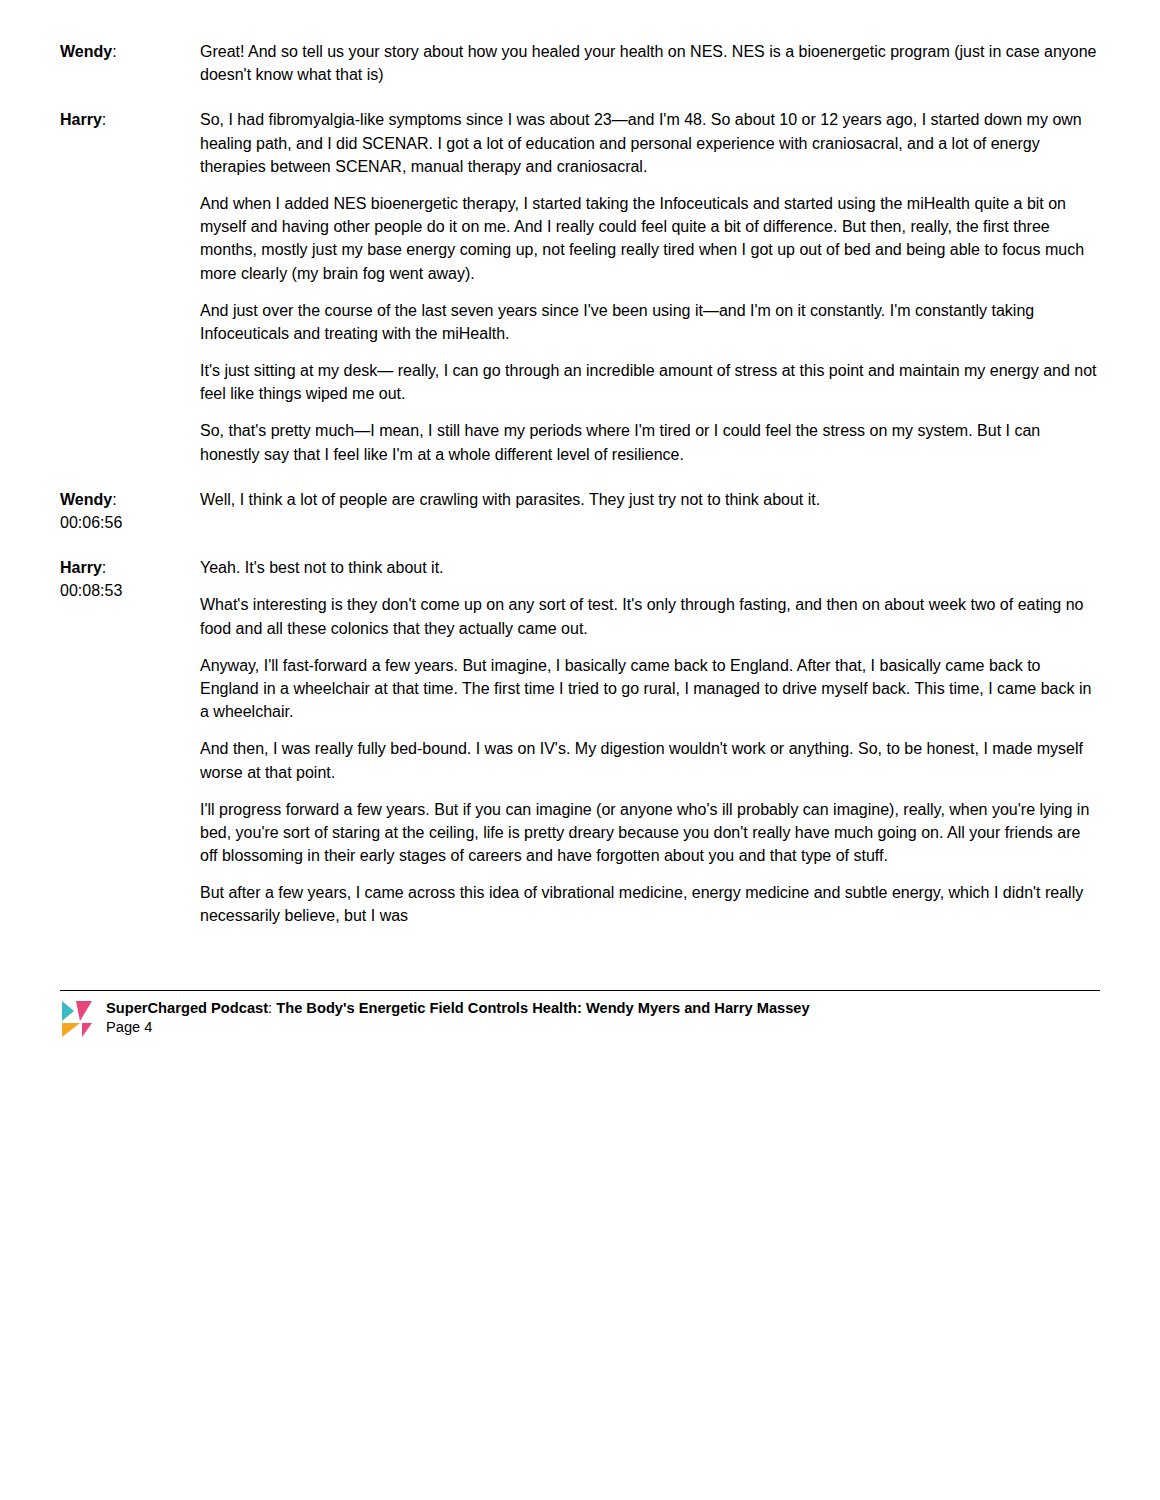| Wendy : | Great! And so tell us your story about how you healed your health on NES. NES is a bioenergetic program (just in case anyone doesn't know what that is) |
| Harry : | So, I had fibromyalgia-like symptoms since I was about 23—and I'm 48. So about 10 or 12 years ago, I started down my own healing path, and I did SCENAR. I got a lot of education and personal experience with craniosacral, and a lot of energy therapies between SCENAR, manual therapy and craniosacral. And when I added NES bioenergetic therapy, I started taking the Infoceuticals and started using the miHealth quite a bit on myself and having other people do it on me. And I really could feel quite a bit of difference. But then, really, the first three months, mostly just my base energy coming up, not feeling really tired when I got up out of bed and being able to focus much more clearly (my brain fog went away). And just over the course of the last seven years since I've been using it—and I'm on it constantly. I'm constantly taking Infoceuticals and treating with the miHealth. It's just sitting at my desk— really, I can go through an incredible amount of stress at this point and maintain my energy and not feel like things wiped me out. So, that's pretty much—I mean, I still have my periods where I'm tired or I could feel the stress on my system. But I can honestly say that I feel like I'm at a whole different level of resilience. |
| Wendy : 00:06:56 | Well, I think a lot of people are crawling with parasites. They just try not to think about it. |
| Harry : 00:08:53 | Yeah. It's best not to think about it. What's interesting is they don't come up on any sort of test. It's only through fasting, and then on about week two of eating no food and all these colonics that they actually came out. Anyway, I'll fast-forward a few years. But imagine, I basically came back to England. After that, I basically came back to England in a wheelchair at that time. The first time I tried to go rural, I managed to drive myself back. This time, I came back in a wheelchair. And then, I was really fully bed-bound. I was on IV's. My digestion wouldn't work or anything. So, to be honest, I made myself worse at that point. I'll progress forward a few years. But if you can imagine (or anyone who's ill probably can imagine), really, when you're lying in bed, you're sort of staring at the ceiling, life is pretty dreary because you don't really have much going on. All your friends are off blossoming in their early stages of careers and have forgotten about you and that type of stuff. But after a few years, I came across this idea of vibrational medicine, energy medicine and subtle energy, which I didn't really necessarily believe, but I was |
SuperCharged Podcast: The Body's Energetic Field Controls Health: Wendy Myers and Harry Massey
Page 4